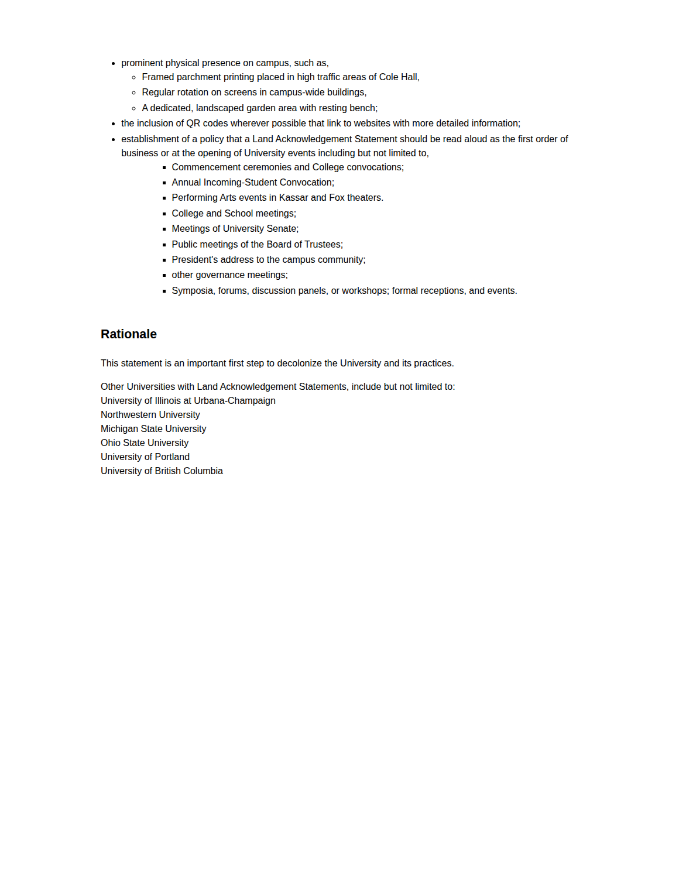prominent physical presence on campus, such as,
Framed parchment printing placed in high traffic areas of Cole Hall,
Regular rotation on screens in campus-wide buildings,
A dedicated, landscaped garden area with resting bench;
the inclusion of QR codes wherever possible that link to websites with more detailed information;
establishment of a policy that a Land Acknowledgement Statement should be read aloud as the first order of business or at the opening of University events including but not limited to,
Commencement ceremonies and College convocations;
Annual Incoming-Student Convocation;
Performing Arts events in Kassar and Fox theaters.
College and School meetings;
Meetings of University Senate;
Public meetings of the Board of Trustees;
President's address to the campus community;
other governance meetings;
Symposia, forums, discussion panels, or workshops; formal receptions, and events.
Rationale
This statement is an important first step to decolonize the University and its practices.
Other Universities with Land Acknowledgement Statements, include but not limited to:
University of Illinois at Urbana-Champaign
Northwestern University
Michigan State University
Ohio State University
University of Portland
University of British Columbia